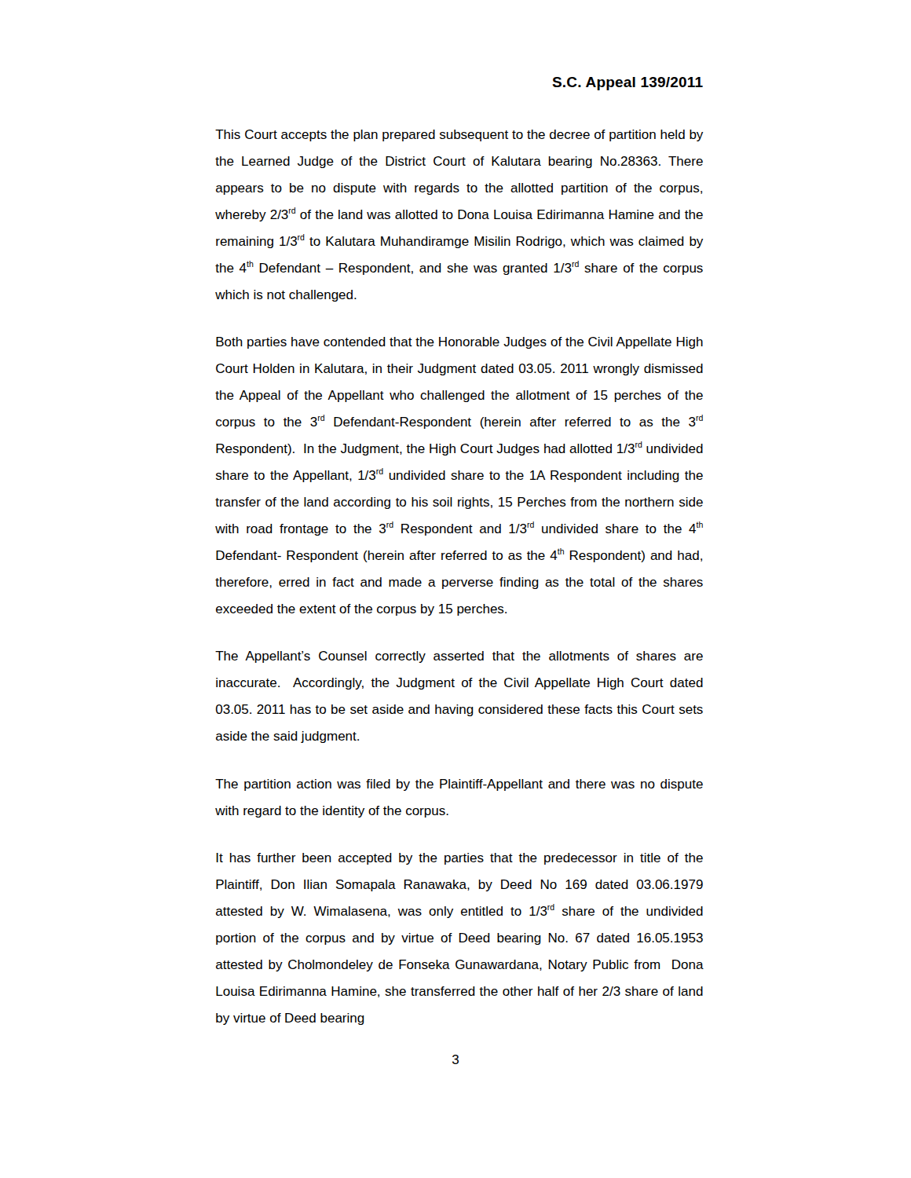S.C. Appeal 139/2011
This Court accepts the plan prepared subsequent to the decree of partition held by the Learned Judge of the District Court of Kalutara bearing No.28363. There appears to be no dispute with regards to the allotted partition of the corpus, whereby 2/3rd of the land was allotted to Dona Louisa Edirimanna Hamine and the remaining 1/3rd to Kalutara Muhandiramge Misilin Rodrigo, which was claimed by the 4th Defendant – Respondent, and she was granted 1/3rd share of the corpus which is not challenged.
Both parties have contended that the Honorable Judges of the Civil Appellate High Court Holden in Kalutara, in their Judgment dated 03.05. 2011 wrongly dismissed the Appeal of the Appellant who challenged the allotment of 15 perches of the corpus to the 3rd Defendant-Respondent (herein after referred to as the 3rd Respondent). In the Judgment, the High Court Judges had allotted 1/3rd undivided share to the Appellant, 1/3rd undivided share to the 1A Respondent including the transfer of the land according to his soil rights, 15 Perches from the northern side with road frontage to the 3rd Respondent and 1/3rd undivided share to the 4th Defendant- Respondent (herein after referred to as the 4th Respondent) and had, therefore, erred in fact and made a perverse finding as the total of the shares exceeded the extent of the corpus by 15 perches.
The Appellant’s Counsel correctly asserted that the allotments of shares are inaccurate. Accordingly, the Judgment of the Civil Appellate High Court dated 03.05. 2011 has to be set aside and having considered these facts this Court sets aside the said judgment.
The partition action was filed by the Plaintiff-Appellant and there was no dispute with regard to the identity of the corpus.
It has further been accepted by the parties that the predecessor in title of the Plaintiff, Don Ilian Somapala Ranawaka, by Deed No 169 dated 03.06.1979 attested by W. Wimalasena, was only entitled to 1/3rd share of the undivided portion of the corpus and by virtue of Deed bearing No. 67 dated 16.05.1953 attested by Cholmondeley de Fonseka Gunawardana, Notary Public from Dona Louisa Edirimanna Hamine, she transferred the other half of her 2/3 share of land by virtue of Deed bearing
3